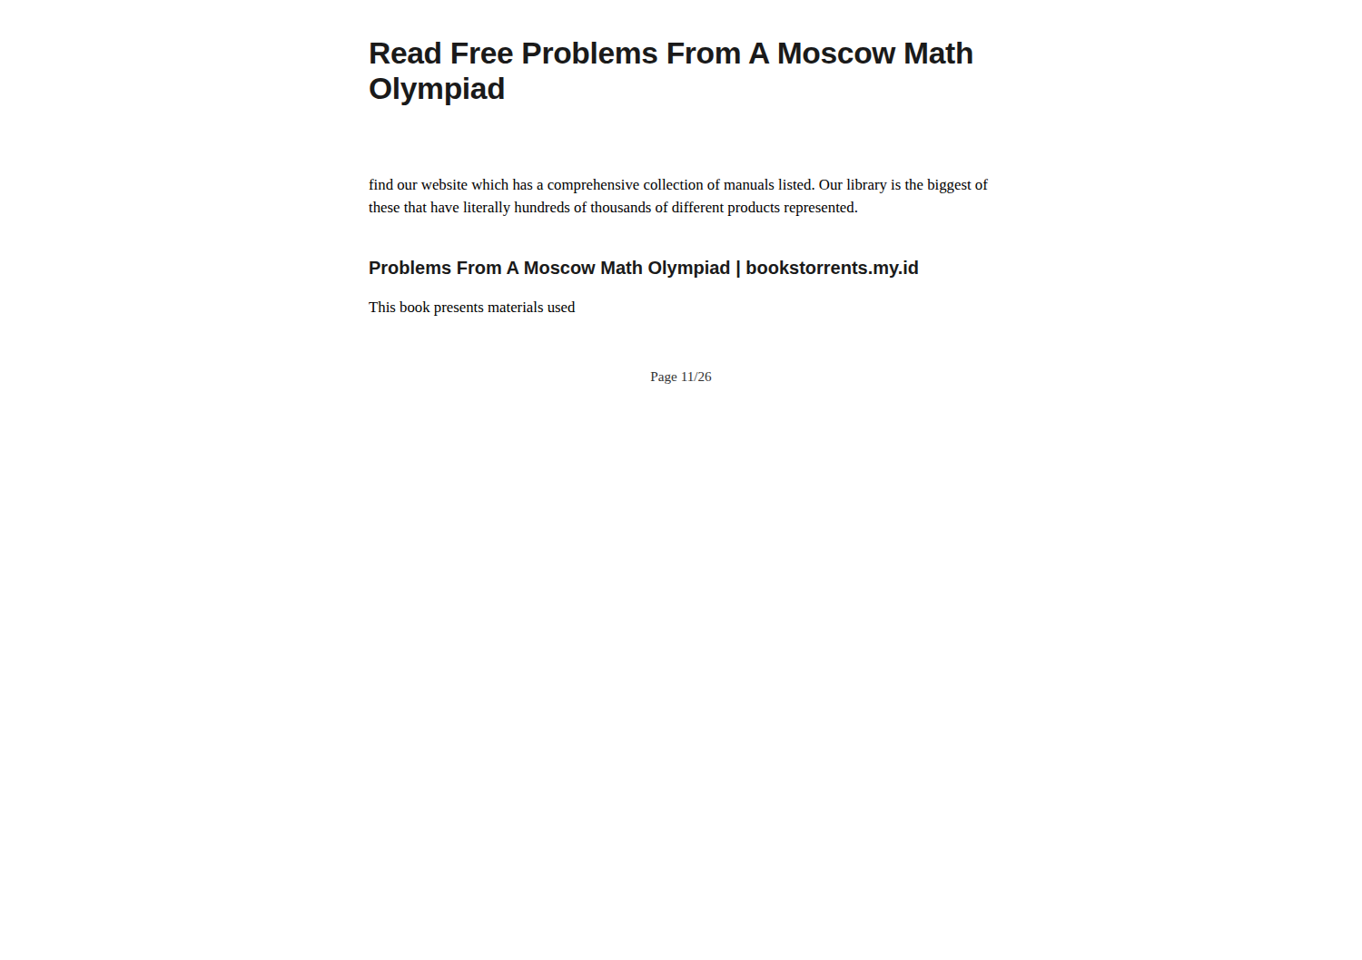Read Free Problems From A Moscow Math Olympiad
find our website which has a comprehensive collection of manuals listed. Our library is the biggest of these that have literally hundreds of thousands of different products represented.
Problems From A Moscow Math Olympiad | bookstorrents.my.id
This book presents materials used
Page 11/26